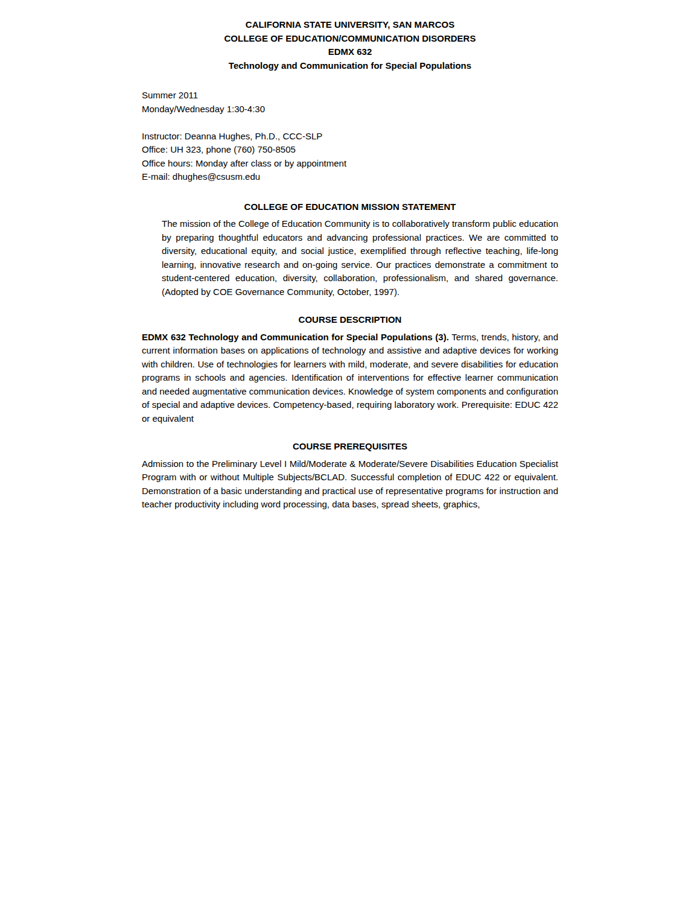CALIFORNIA STATE UNIVERSITY, SAN MARCOS
COLLEGE OF EDUCATION/COMMUNICATION DISORDERS
EDMX 632
Technology and Communication for Special Populations
Summer 2011
Monday/Wednesday 1:30-4:30
Instructor: Deanna Hughes, Ph.D., CCC-SLP
Office: UH 323, phone (760) 750-8505
Office hours: Monday after class or by appointment
E-mail: dhughes@csusm.edu
COLLEGE OF EDUCATION MISSION STATEMENT
The mission of the College of Education Community is to collaboratively transform public education by preparing thoughtful educators and advancing professional practices. We are committed to diversity, educational equity, and social justice, exemplified through reflective teaching, life-long learning, innovative research and on-going service. Our practices demonstrate a commitment to student-centered education, diversity, collaboration, professionalism, and shared governance. (Adopted by COE Governance Community, October, 1997).
COURSE DESCRIPTION
EDMX 632 Technology and Communication for Special Populations (3). Terms, trends, history, and current information bases on applications of technology and assistive and adaptive devices for working with children. Use of technologies for learners with mild, moderate, and severe disabilities for education programs in schools and agencies. Identification of interventions for effective learner communication and needed augmentative communication devices. Knowledge of system components and configuration of special and adaptive devices. Competency-based, requiring laboratory work. Prerequisite: EDUC 422 or equivalent
COURSE PREREQUISITES
Admission to the Preliminary Level I Mild/Moderate & Moderate/Severe Disabilities Education Specialist Program with or without Multiple Subjects/BCLAD. Successful completion of EDUC 422 or equivalent. Demonstration of a basic understanding and practical use of representative programs for instruction and teacher productivity including word processing, data bases, spread sheets, graphics,